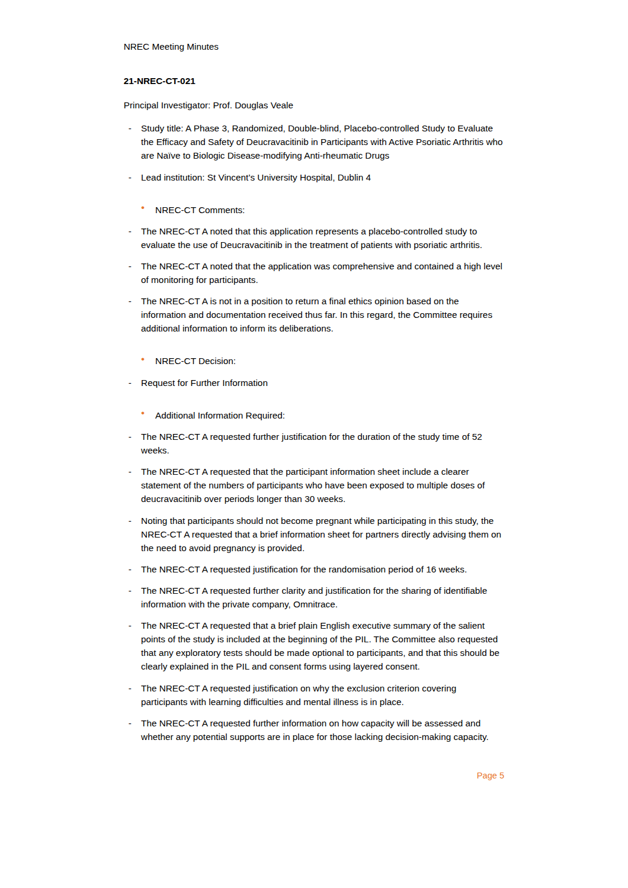NREC Meeting Minutes
21-NREC-CT-021
Principal Investigator: Prof. Douglas Veale
Study title: A Phase 3, Randomized, Double-blind, Placebo-controlled Study to Evaluate the Efficacy and Safety of Deucravacitinib in Participants with Active Psoriatic Arthritis who are Naïve to Biologic Disease-modifying Anti-rheumatic Drugs
Lead institution: St Vincent’s University Hospital, Dublin 4
NREC-CT Comments:
The NREC-CT A noted that this application represents a placebo-controlled study to evaluate the use of Deucravacitinib in the treatment of patients with psoriatic arthritis.
The NREC-CT A noted that the application was comprehensive and contained a high level of monitoring for participants.
The NREC-CT A is not in a position to return a final ethics opinion based on the information and documentation received thus far. In this regard, the Committee requires additional information to inform its deliberations.
NREC-CT Decision:
Request for Further Information
Additional Information Required:
The NREC-CT A requested further justification for the duration of the study time of 52 weeks.
The NREC-CT A requested that the participant information sheet include a clearer statement of the numbers of participants who have been exposed to multiple doses of deucravacitinib over periods longer than 30 weeks.
Noting that participants should not become pregnant while participating in this study, the NREC-CT A requested that a brief information sheet for partners directly advising them on the need to avoid pregnancy is provided.
The NREC-CT A requested justification for the randomisation period of 16 weeks.
The NREC-CT A requested further clarity and justification for the sharing of identifiable information with the private company, Omnitrace.
The NREC-CT A requested that a brief plain English executive summary of the salient points of the study is included at the beginning of the PIL. The Committee also requested that any exploratory tests should be made optional to participants, and that this should be clearly explained in the PIL and consent forms using layered consent.
The NREC-CT A requested justification on why the exclusion criterion covering participants with learning difficulties and mental illness is in place.
The NREC-CT A requested further information on how capacity will be assessed and whether any potential supports are in place for those lacking decision-making capacity.
Page 5